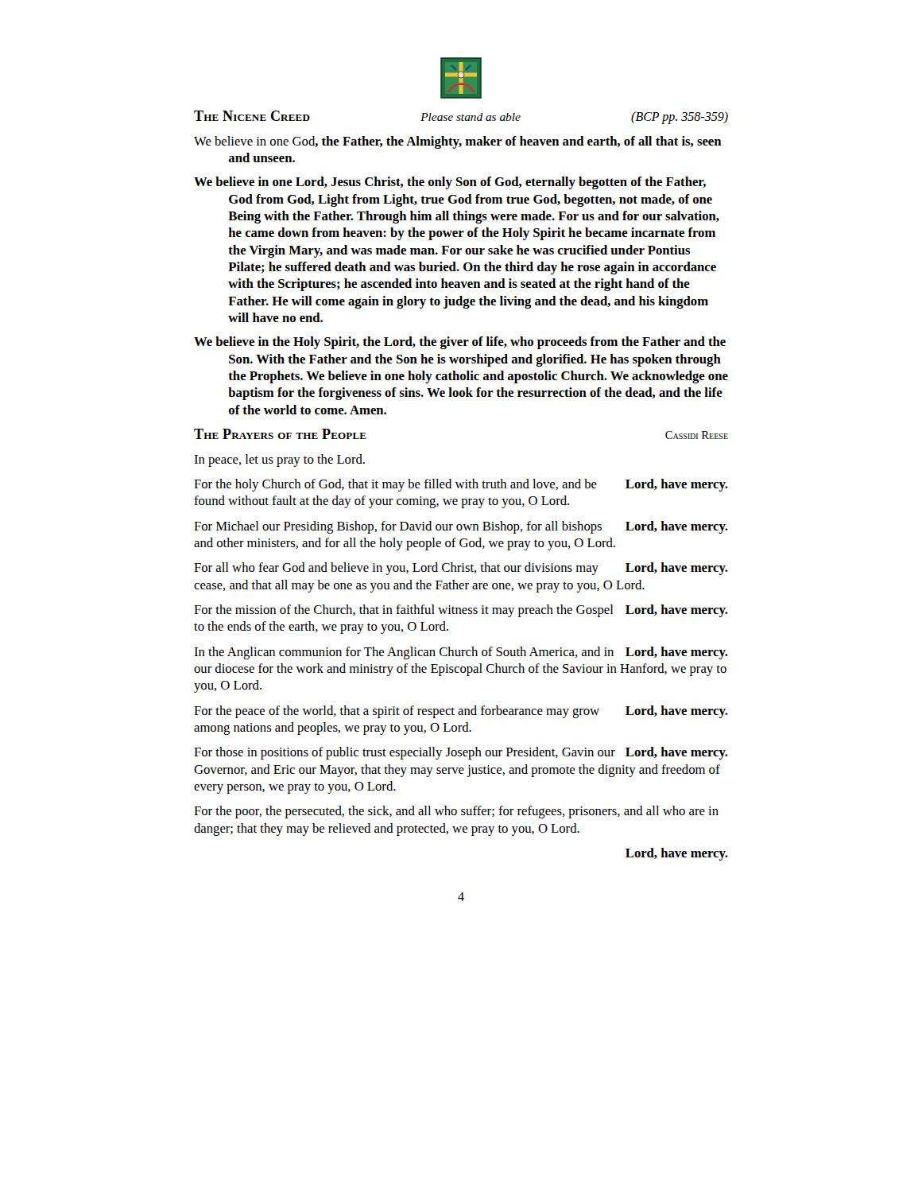The Nicene Creed
Please stand as able (BCP pp. 358-359)
We believe in one God, the Father, the Almighty, maker of heaven and earth, of all that is, seen and unseen.
We believe in one Lord, Jesus Christ, the only Son of God, eternally begotten of the Father, God from God, Light from Light, true God from true God, begotten, not made, of one Being with the Father. Through him all things were made. For us and for our salvation, he came down from heaven: by the power of the Holy Spirit he became incarnate from the Virgin Mary, and was made man. For our sake he was crucified under Pontius Pilate; he suffered death and was buried. On the third day he rose again in accordance with the Scriptures; he ascended into heaven and is seated at the right hand of the Father. He will come again in glory to judge the living and the dead, and his kingdom will have no end.
We believe in the Holy Spirit, the Lord, the giver of life, who proceeds from the Father and the Son. With the Father and the Son he is worshiped and glorified. He has spoken through the Prophets. We believe in one holy catholic and apostolic Church. We acknowledge one baptism for the forgiveness of sins. We look for the resurrection of the dead, and the life of the world to come. Amen.
The Prayers of the People
Cassidi Reese
In peace, let us pray to the Lord.
Lord, have mercy. For the holy Church of God, that it may be filled with truth and love, and be found without fault at the day of your coming, we pray to you, O Lord.
Lord, have mercy. For Michael our Presiding Bishop, for David our own Bishop, for all bishops and other ministers, and for all the holy people of God, we pray to you, O Lord.
Lord, have mercy. For all who fear God and believe in you, Lord Christ, that our divisions may cease, and that all may be one as you and the Father are one, we pray to you, O Lord.
Lord, have mercy. For the mission of the Church, that in faithful witness it may preach the Gospel to the ends of the earth, we pray to you, O Lord.
Lord, have mercy. In the Anglican communion for The Anglican Church of South America, and in our diocese for the work and ministry of the Episcopal Church of the Saviour in Hanford, we pray to you, O Lord.
Lord, have mercy. For the peace of the world, that a spirit of respect and forbearance may grow among nations and peoples, we pray to you, O Lord.
Lord, have mercy. For those in positions of public trust especially Joseph our President, Gavin our Governor, and Eric our Mayor, that they may serve justice, and promote the dignity and freedom of every person, we pray to you, O Lord.
For the poor, the persecuted, the sick, and all who suffer; for refugees, prisoners, and all who are in danger; that they may be relieved and protected, we pray to you, O Lord.
Lord, have mercy.
4